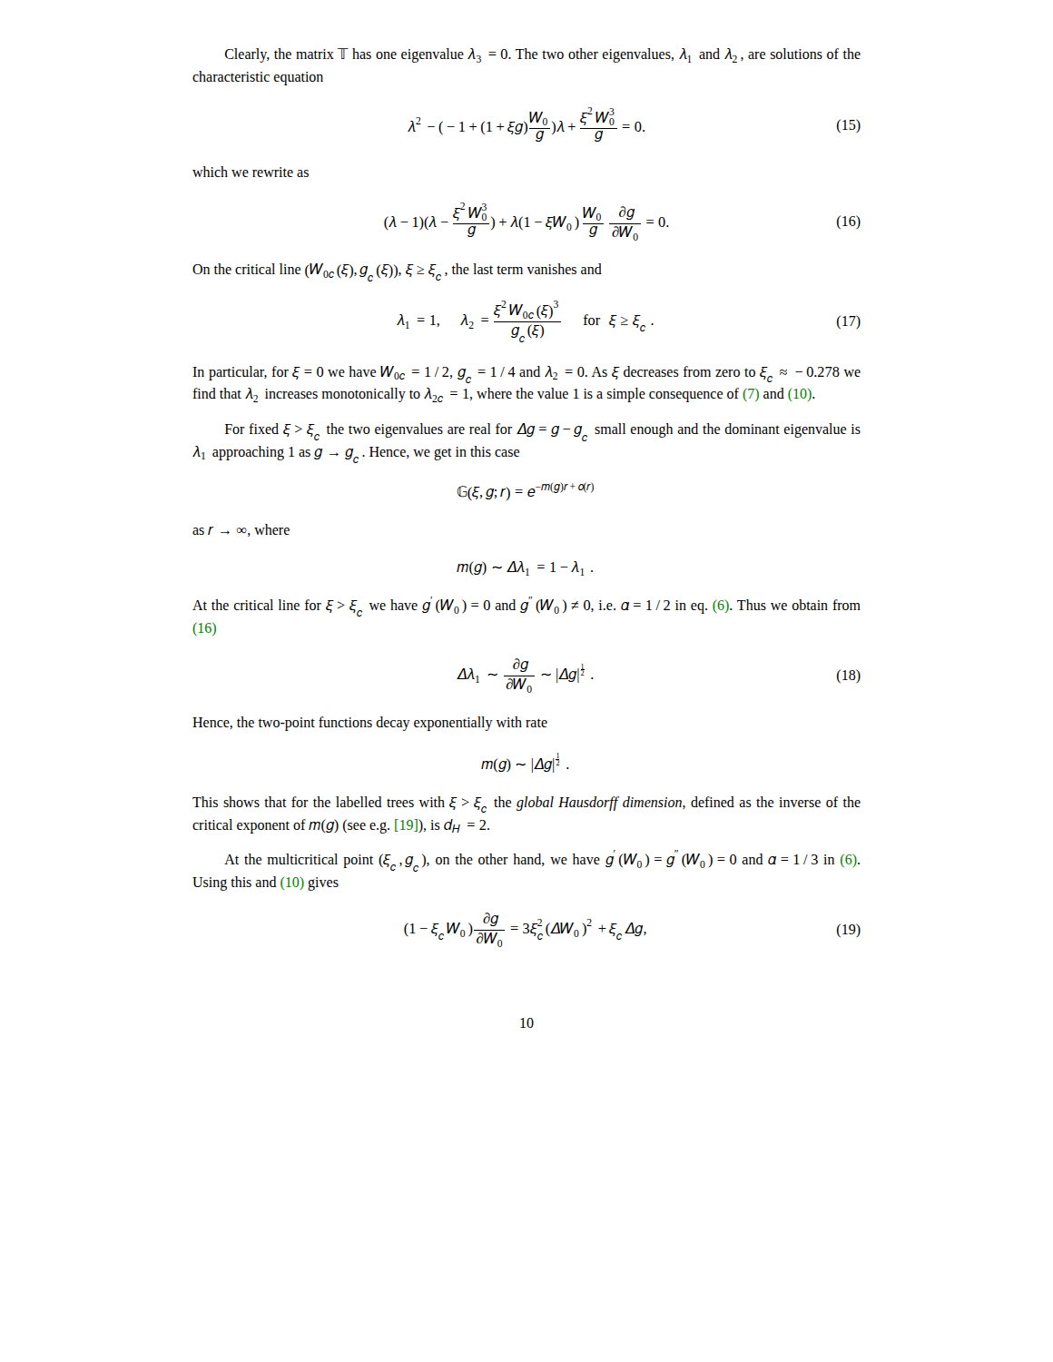Clearly, the matrix 𝕋 has one eigenvalue λ3=0. The two other eigenvalues, λ1 and λ2, are solutions of the characteristic equation
λ2 − ( −1+(1+ξg) W0g ) λ + ξ2W03 g =0. (15)
which we rewrite as
(λ−1) (λ− ξ2W03 g ) + λ(1−ξW0) W0g ∂g∂W0 =0. (16)
On the critical line (W0c(ξ),gc(ξ)), ξ≥ξc, the last term vanishes and
λ1=1, λ2= ξ2W0c(ξ)3 gc(ξ) for ξ≥ξc. (17)
In particular, for ξ=0 we have W0c=1/2, gc=1/4 and λ2=0. As ξ decreases from zero to ξc≈−0.278 we find that λ2 increases monotonically to λ2c=1, where the value 1 is a simple consequence of (7) and (10).
For fixed ξ>ξc the two eigenvalues are real for Δg=g−gc small enough and the dominant eigenvalue is λ1 approaching 1 as g→gc. Hence, we get in this case
𝔾(ξ,g;r) = e−m(g)r+o(r)
as r→∞, where
m(g) ∼ Δλ1 = 1−λ1.
At the critical line for ξ>ξc we have g′(W0)=0 and g″(W0)≠0, i.e. α=1/2 in eq. (6). Thus we obtain from (16)
Δλ1 ∼ ∂g∂W0 ∼ |Δg|12 . (18)
Hence, the two-point functions decay exponentially with rate
m(g) ∼ |Δg|12 .
This shows that for the labelled trees with ξ>ξc the global Hausdorff dimension, defined as the inverse of the critical exponent of m(g) (see e.g. [19]), is dH=2.
At the multicritical point (ξc,gc), on the other hand, we have g′(W0)=g″(W0)=0 and α=1/3 in (6). Using this and (10) gives
(1−ξcW0) ∂g∂W0 = 3ξc2 (ΔW0)2 + ξcΔg , (19)
10